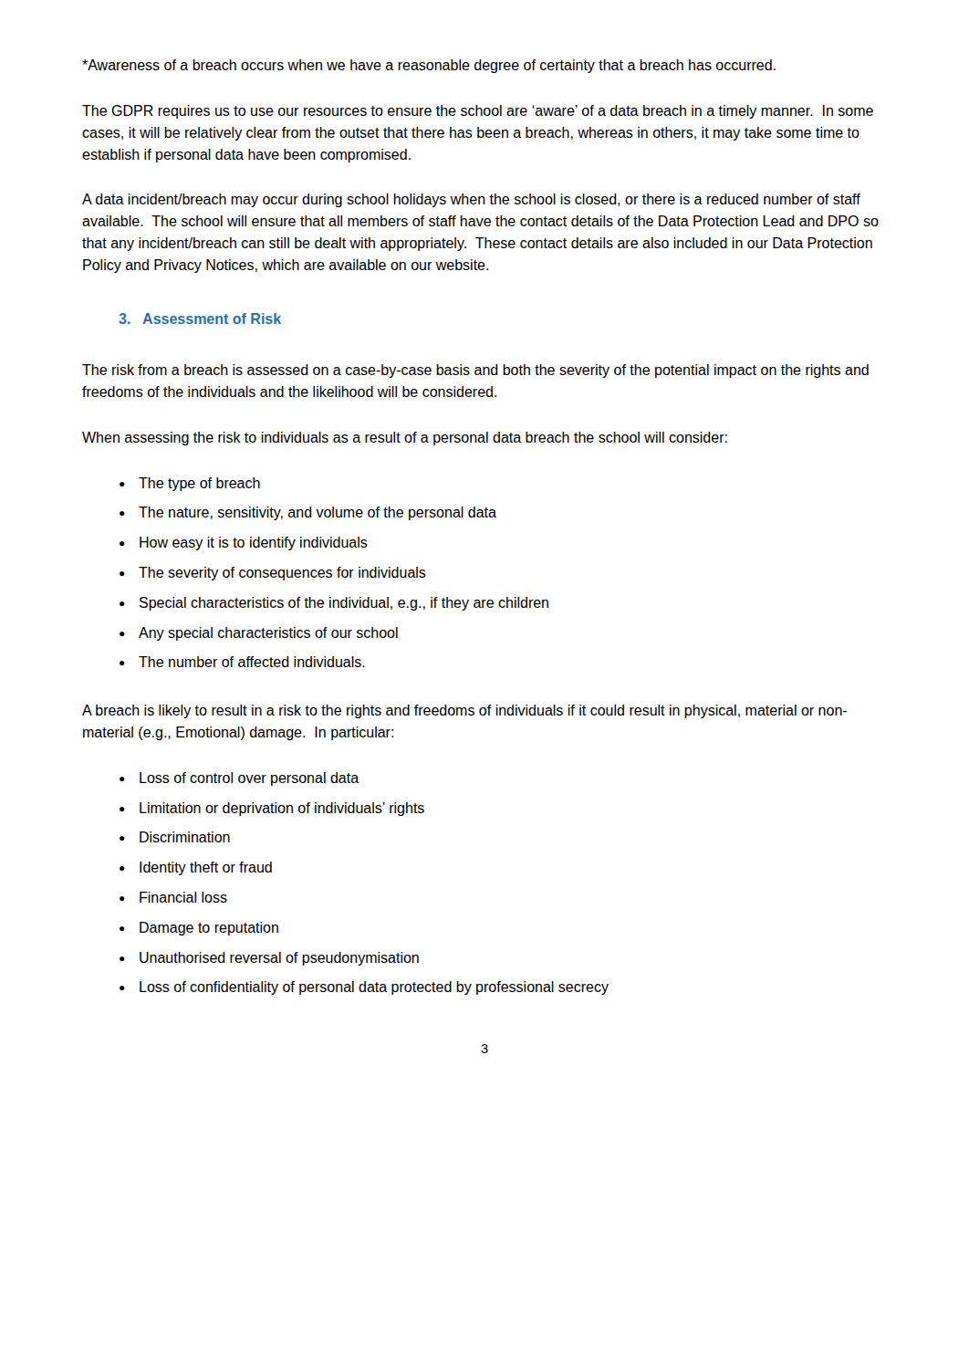*Awareness of a breach occurs when we have a reasonable degree of certainty that a breach has occurred.
The GDPR requires us to use our resources to ensure the school are ‘aware’ of a data breach in a timely manner. In some cases, it will be relatively clear from the outset that there has been a breach, whereas in others, it may take some time to establish if personal data have been compromised.
A data incident/breach may occur during school holidays when the school is closed, or there is a reduced number of staff available. The school will ensure that all members of staff have the contact details of the Data Protection Lead and DPO so that any incident/breach can still be dealt with appropriately. These contact details are also included in our Data Protection Policy and Privacy Notices, which are available on our website.
3. Assessment of Risk
The risk from a breach is assessed on a case-by-case basis and both the severity of the potential impact on the rights and freedoms of the individuals and the likelihood will be considered.
When assessing the risk to individuals as a result of a personal data breach the school will consider:
The type of breach
The nature, sensitivity, and volume of the personal data
How easy it is to identify individuals
The severity of consequences for individuals
Special characteristics of the individual, e.g., if they are children
Any special characteristics of our school
The number of affected individuals.
A breach is likely to result in a risk to the rights and freedoms of individuals if it could result in physical, material or non-material (e.g., Emotional) damage. In particular:
Loss of control over personal data
Limitation or deprivation of individuals’ rights
Discrimination
Identity theft or fraud
Financial loss
Damage to reputation
Unauthorised reversal of pseudonymisation
Loss of confidentiality of personal data protected by professional secrecy
3